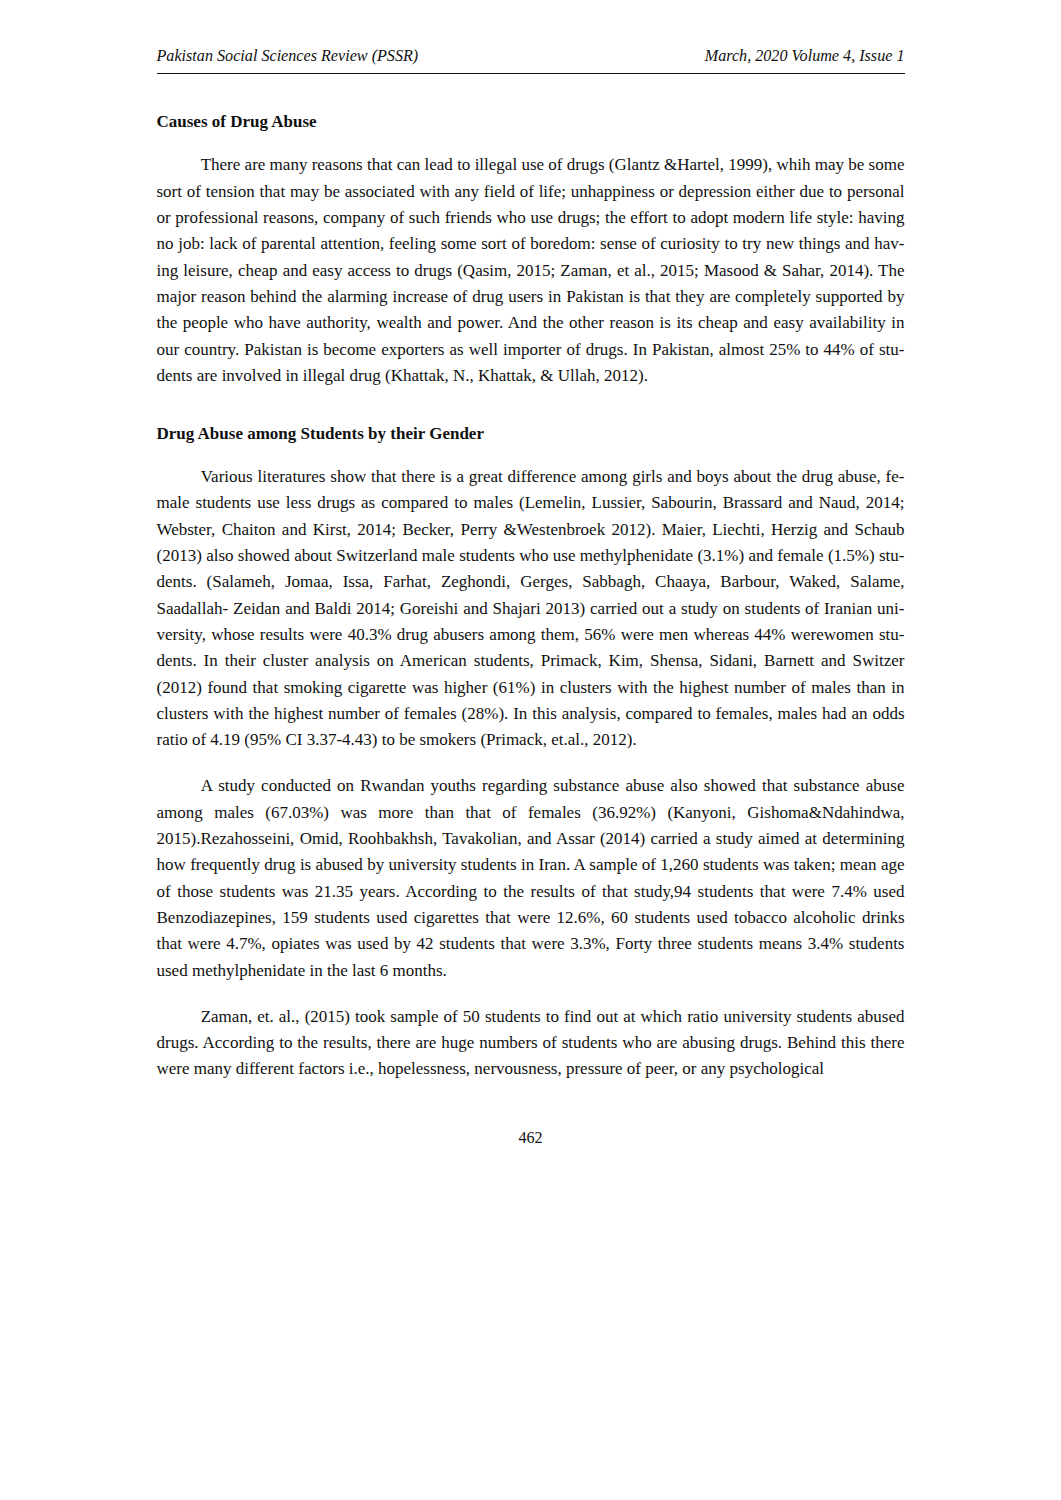Pakistan Social Sciences Review (PSSR) March, 2020 Volume 4, Issue 1
Causes of Drug Abuse
There are many reasons that can lead to illegal use of drugs (Glantz &Hartel, 1999), whih may be some sort of tension that may be associated with any field of life; unhappiness or depression either due to personal or professional reasons, company of such friends who use drugs; the effort to adopt modern life style: having no job: lack of parental attention, feeling some sort of boredom: sense of curiosity to try new things and having leisure, cheap and easy access to drugs (Qasim, 2015; Zaman, et al., 2015; Masood & Sahar, 2014). The major reason behind the alarming increase of drug users in Pakistan is that they are completely supported by the people who have authority, wealth and power. And the other reason is its cheap and easy availability in our country. Pakistan is become exporters as well importer of drugs. In Pakistan, almost 25% to 44% of students are involved in illegal drug (Khattak, N., Khattak, & Ullah, 2012).
Drug Abuse among Students by their Gender
Various literatures show that there is a great difference among girls and boys about the drug abuse, female students use less drugs as compared to males (Lemelin, Lussier, Sabourin, Brassard and Naud, 2014; Webster, Chaiton and Kirst, 2014; Becker, Perry &Westenbroek 2012). Maier, Liechti, Herzig and Schaub (2013) also showed about Switzerland male students who use methylphenidate (3.1%) and female (1.5%) students. (Salameh, Jomaa, Issa, Farhat, Zeghondi, Gerges, Sabbagh, Chaaya, Barbour, Waked, Salame, Saadallah- Zeidan and Baldi 2014; Goreishi and Shajari 2013) carried out a study on students of Iranian university, whose results were 40.3% drug abusers among them, 56% were men whereas 44% werewomen students. In their cluster analysis on American students, Primack, Kim, Shensa, Sidani, Barnett and Switzer (2012) found that smoking cigarette was higher (61%) in clusters with the highest number of males than in clusters with the highest number of females (28%). In this analysis, compared to females, males had an odds ratio of 4.19 (95% CI 3.37-4.43) to be smokers (Primack, et.al., 2012).
A study conducted on Rwandan youths regarding substance abuse also showed that substance abuse among males (67.03%) was more than that of females (36.92%) (Kanyoni, Gishoma&Ndahindwa, 2015).Rezahosseini, Omid, Roohbakhsh, Tavakolian, and Assar (2014) carried a study aimed at determining how frequently drug is abused by university students in Iran. A sample of 1,260 students was taken; mean age of those students was 21.35 years. According to the results of that study,94 students that were 7.4% used Benzodiazepines, 159 students used cigarettes that were 12.6%, 60 students used tobacco alcoholic drinks that were 4.7%, opiates was used by 42 students that were 3.3%, Forty three students means 3.4% students used methylphenidate in the last 6 months.
Zaman, et. al., (2015) took sample of 50 students to find out at which ratio university students abused drugs. According to the results, there are huge numbers of students who are abusing drugs. Behind this there were many different factors i.e., hopelessness, nervousness, pressure of peer, or any psychological
462